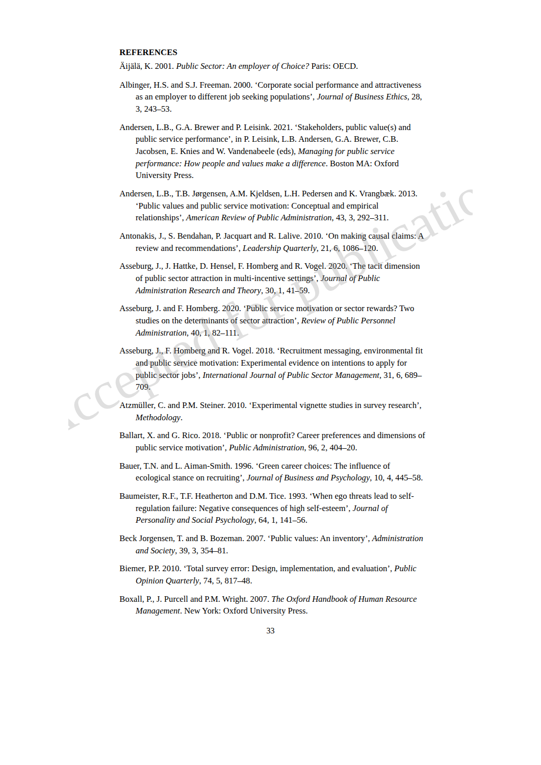Accepted for publication
REFERENCES
Äijälä, K. 2001. Public Sector: An employer of Choice? Paris: OECD.
Albinger, H.S. and S.J. Freeman. 2000. ‘Corporate social performance and attractiveness as an employer to different job seeking populations’, Journal of Business Ethics, 28, 3, 243–53.
Andersen, L.B., G.A. Brewer and P. Leisink. 2021. ‘Stakeholders, public value(s) and public service performance’, in P. Leisink, L.B. Andersen, G.A. Brewer, C.B. Jacobsen, E. Knies and W. Vandenabeele (eds), Managing for public service performance: How people and values make a difference. Boston MA: Oxford University Press.
Andersen, L.B., T.B. Jørgensen, A.M. Kjeldsen, L.H. Pedersen and K. Vrangbæk. 2013. ‘Public values and public service motivation: Conceptual and empirical relationships’, American Review of Public Administration, 43, 3, 292–311.
Antonakis, J., S. Bendahan, P. Jacquart and R. Lalive. 2010. ‘On making causal claims: A review and recommendations’, Leadership Quarterly, 21, 6, 1086–120.
Asseburg, J., J. Hattke, D. Hensel, F. Homberg and R. Vogel. 2020. ‘The tacit dimension of public sector attraction in multi-incentive settings’, Journal of Public Administration Research and Theory, 30, 1, 41–59.
Asseburg, J. and F. Homberg. 2020. ‘Public service motivation or sector rewards? Two studies on the determinants of sector attraction’, Review of Public Personnel Administration, 40, 1, 82–111.
Asseburg, J., F. Homberg and R. Vogel. 2018. ‘Recruitment messaging, environmental fit and public service motivation: Experimental evidence on intentions to apply for public sector jobs’, International Journal of Public Sector Management, 31, 6, 689–709.
Atzmüller, C. and P.M. Steiner. 2010. ‘Experimental vignette studies in survey research’, Methodology.
Ballart, X. and G. Rico. 2018. ‘Public or nonprofit? Career preferences and dimensions of public service motivation’, Public Administration, 96, 2, 404–20.
Bauer, T.N. and L. Aiman-Smith. 1996. ‘Green career choices: The influence of ecological stance on recruiting’, Journal of Business and Psychology, 10, 4, 445–58.
Baumeister, R.F., T.F. Heatherton and D.M. Tice. 1993. ‘When ego threats lead to self-regulation failure: Negative consequences of high self-esteem’, Journal of Personality and Social Psychology, 64, 1, 141–56.
Beck Jorgensen, T. and B. Bozeman. 2007. ‘Public values: An inventory’, Administration and Society, 39, 3, 354–81.
Biemer, P.P. 2010. ‘Total survey error: Design, implementation, and evaluation’, Public Opinion Quarterly, 74, 5, 817–48.
Boxall, P., J. Purcell and P.M. Wright. 2007. The Oxford Handbook of Human Resource Management. New York: Oxford University Press.
33